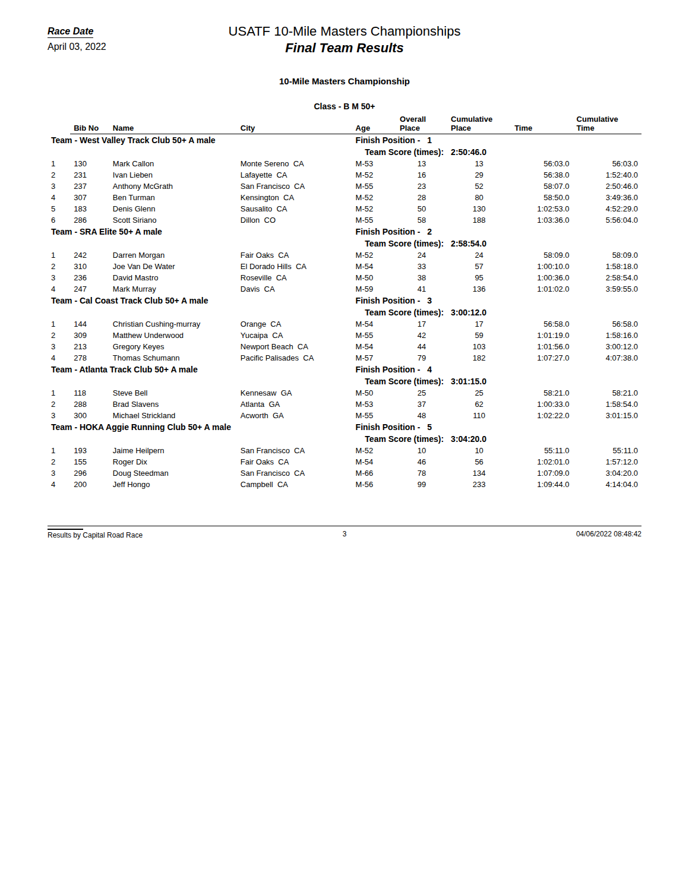Race Date
April 03, 2022
USATF 10-Mile Masters Championships
Final Team Results
10-Mile Masters Championship
Class - B M 50+
| | Bib No | Name | City | Age | Overall Place | Cumulative Place | Time | Cumulative Time |
| --- | --- | --- | --- | --- | --- | --- | --- | --- |
| Team - West Valley Track Club 50+ A male | Finish Position - 1 |
| | Team Score (times): | 2:50:46.0 |
| 1 | 130 | Mark Callon | Monte Sereno CA | M-53 | 13 | 13 | 56:03.0 | 56:03.0 |
| 2 | 231 | Ivan Lieben | Lafayette CA | M-52 | 16 | 29 | 56:38.0 | 1:52:40.0 |
| 3 | 237 | Anthony McGrath | San Francisco CA | M-55 | 23 | 52 | 58:07.0 | 2:50:46.0 |
| 4 | 307 | Ben Turman | Kensington CA | M-52 | 28 | 80 | 58:50.0 | 3:49:36.0 |
| 5 | 183 | Denis Glenn | Sausalito CA | M-52 | 50 | 130 | 1:02:53.0 | 4:52:29.0 |
| 6 | 286 | Scott Siriano | Dillon CO | M-55 | 58 | 188 | 1:03:36.0 | 5:56:04.0 |
| Team - SRA Elite 50+ A male | Finish Position - 2 |
| | Team Score (times): | 2:58:54.0 |
| 1 | 242 | Darren Morgan | Fair Oaks CA | M-52 | 24 | 24 | 58:09.0 | 58:09.0 |
| 2 | 310 | Joe Van De Water | El Dorado Hills CA | M-54 | 33 | 57 | 1:00:10.0 | 1:58:18.0 |
| 3 | 236 | David Mastro | Roseville CA | M-50 | 38 | 95 | 1:00:36.0 | 2:58:54.0 |
| 4 | 247 | Mark Murray | Davis CA | M-59 | 41 | 136 | 1:01:02.0 | 3:59:55.0 |
| Team - Cal Coast Track Club 50+ A male | Finish Position - 3 |
| | Team Score (times): | 3:00:12.0 |
| 1 | 144 | Christian Cushing-murray | Orange CA | M-54 | 17 | 17 | 56:58.0 | 56:58.0 |
| 2 | 309 | Matthew Underwood | Yucaipa CA | M-55 | 42 | 59 | 1:01:19.0 | 1:58:16.0 |
| 3 | 213 | Gregory Keyes | Newport Beach CA | M-54 | 44 | 103 | 1:01:56.0 | 3:00:12.0 |
| 4 | 278 | Thomas Schumann | Pacific Palisades CA | M-57 | 79 | 182 | 1:07:27.0 | 4:07:38.0 |
| Team - Atlanta Track Club 50+ A male | Finish Position - 4 |
| | Team Score (times): | 3:01:15.0 |
| 1 | 118 | Steve Bell | Kennesaw GA | M-50 | 25 | 25 | 58:21.0 | 58:21.0 |
| 2 | 288 | Brad Slavens | Atlanta GA | M-53 | 37 | 62 | 1:00:33.0 | 1:58:54.0 |
| 3 | 300 | Michael Strickland | Acworth GA | M-55 | 48 | 110 | 1:02:22.0 | 3:01:15.0 |
| Team - HOKA Aggie Running Club 50+ A male | Finish Position - 5 |
| | Team Score (times): | 3:04:20.0 |
| 1 | 193 | Jaime Heilpern | San Francisco CA | M-52 | 10 | 10 | 55:11.0 | 55:11.0 |
| 2 | 155 | Roger Dix | Fair Oaks CA | M-54 | 46 | 56 | 1:02:01.0 | 1:57:12.0 |
| 3 | 296 | Doug Steedman | San Francisco CA | M-66 | 78 | 134 | 1:07:09.0 | 3:04:20.0 |
| 4 | 200 | Jeff Hongo | Campbell CA | M-56 | 99 | 233 | 1:09:44.0 | 4:14:04.0 |
Results by Capital Road Race
3
04/06/2022 08:48:42